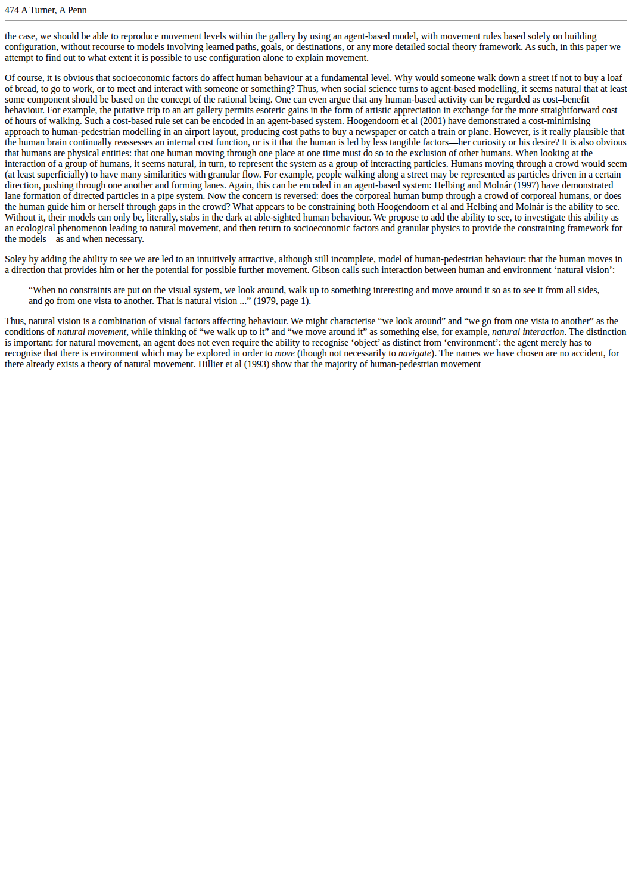474 A Turner, A Penn
the case, we should be able to reproduce movement levels within the gallery by using an agent-based model, with movement rules based solely on building configuration, without recourse to models involving learned paths, goals, or destinations, or any more detailed social theory framework. As such, in this paper we attempt to find out to what extent it is possible to use configuration alone to explain movement.
Of course, it is obvious that socioeconomic factors do affect human behaviour at a fundamental level. Why would someone walk down a street if not to buy a loaf of bread, to go to work, or to meet and interact with someone or something? Thus, when social science turns to agent-based modelling, it seems natural that at least some component should be based on the concept of the rational being. One can even argue that any human-based activity can be regarded as cost–benefit behaviour. For example, the putative trip to an art gallery permits esoteric gains in the form of artistic appreciation in exchange for the more straightforward cost of hours of walking. Such a cost-based rule set can be encoded in an agent-based system. Hoogendoorn et al (2001) have demonstrated a cost-minimising approach to human-pedestrian modelling in an airport layout, producing cost paths to buy a newspaper or catch a train or plane. However, is it really plausible that the human brain continually reassesses an internal cost function, or is it that the human is led by less tangible factors—her curiosity or his desire? It is also obvious that humans are physical entities: that one human moving through one place at one time must do so to the exclusion of other humans. When looking at the interaction of a group of humans, it seems natural, in turn, to represent the system as a group of interacting particles. Humans moving through a crowd would seem (at least superficially) to have many similarities with granular flow. For example, people walking along a street may be represented as particles driven in a certain direction, pushing through one another and forming lanes. Again, this can be encoded in an agent-based system: Helbing and Molnár (1997) have demonstrated lane formation of directed particles in a pipe system. Now the concern is reversed: does the corporeal human bump through a crowd of corporeal humans, or does the human guide him or herself through gaps in the crowd? What appears to be constraining both Hoogendoorn et al and Helbing and Molnár is the ability to see. Without it, their models can only be, literally, stabs in the dark at able-sighted human behaviour. We propose to add the ability to see, to investigate this ability as an ecological phenomenon leading to natural movement, and then return to socioeconomic factors and granular physics to provide the constraining framework for the models—as and when necessary.
Soley by adding the ability to see we are led to an intuitively attractive, although still incomplete, model of human-pedestrian behaviour: that the human moves in a direction that provides him or her the potential for possible further movement. Gibson calls such interaction between human and environment ‘natural vision’:
“When no constraints are put on the visual system, we look around, walk up to something interesting and move around it so as to see it from all sides, and go from one vista to another. That is natural vision ...” (1979, page 1).
Thus, natural vision is a combination of visual factors affecting behaviour. We might characterise “we look around” and “we go from one vista to another” as the conditions of natural movement, while thinking of “we walk up to it” and “we move around it” as something else, for example, natural interaction. The distinction is important: for natural movement, an agent does not even require the ability to recognise ‘object’ as distinct from ‘environment’: the agent merely has to recognise that there is environment which may be explored in order to move (though not necessarily to navigate). The names we have chosen are no accident, for there already exists a theory of natural movement. Hillier et al (1993) show that the majority of human-pedestrian movement